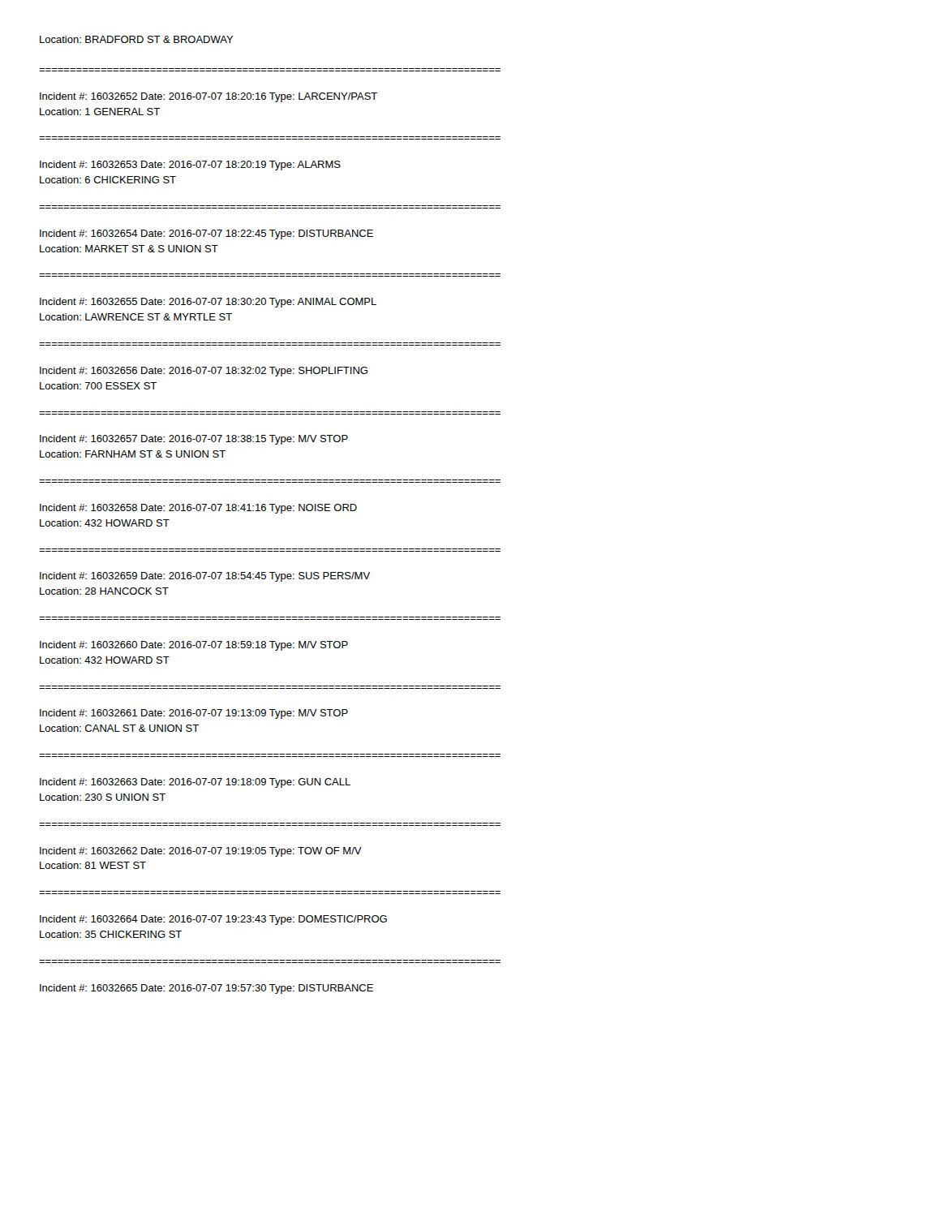Location: BRADFORD ST & BROADWAY
===========================================================================
Incident #: 16032652 Date: 2016-07-07 18:20:16 Type: LARCENY/PAST
Location: 1 GENERAL ST
===========================================================================
Incident #: 16032653 Date: 2016-07-07 18:20:19 Type: ALARMS
Location: 6 CHICKERING ST
===========================================================================
Incident #: 16032654 Date: 2016-07-07 18:22:45 Type: DISTURBANCE
Location: MARKET ST & S UNION ST
===========================================================================
Incident #: 16032655 Date: 2016-07-07 18:30:20 Type: ANIMAL COMPL
Location: LAWRENCE ST & MYRTLE ST
===========================================================================
Incident #: 16032656 Date: 2016-07-07 18:32:02 Type: SHOPLIFTING
Location: 700 ESSEX ST
===========================================================================
Incident #: 16032657 Date: 2016-07-07 18:38:15 Type: M/V STOP
Location: FARNHAM ST & S UNION ST
===========================================================================
Incident #: 16032658 Date: 2016-07-07 18:41:16 Type: NOISE ORD
Location: 432 HOWARD ST
===========================================================================
Incident #: 16032659 Date: 2016-07-07 18:54:45 Type: SUS PERS/MV
Location: 28 HANCOCK ST
===========================================================================
Incident #: 16032660 Date: 2016-07-07 18:59:18 Type: M/V STOP
Location: 432 HOWARD ST
===========================================================================
Incident #: 16032661 Date: 2016-07-07 19:13:09 Type: M/V STOP
Location: CANAL ST & UNION ST
===========================================================================
Incident #: 16032663 Date: 2016-07-07 19:18:09 Type: GUN CALL
Location: 230 S UNION ST
===========================================================================
Incident #: 16032662 Date: 2016-07-07 19:19:05 Type: TOW OF M/V
Location: 81 WEST ST
===========================================================================
Incident #: 16032664 Date: 2016-07-07 19:23:43 Type: DOMESTIC/PROG
Location: 35 CHICKERING ST
===========================================================================
Incident #: 16032665 Date: 2016-07-07 19:57:30 Type: DISTURBANCE